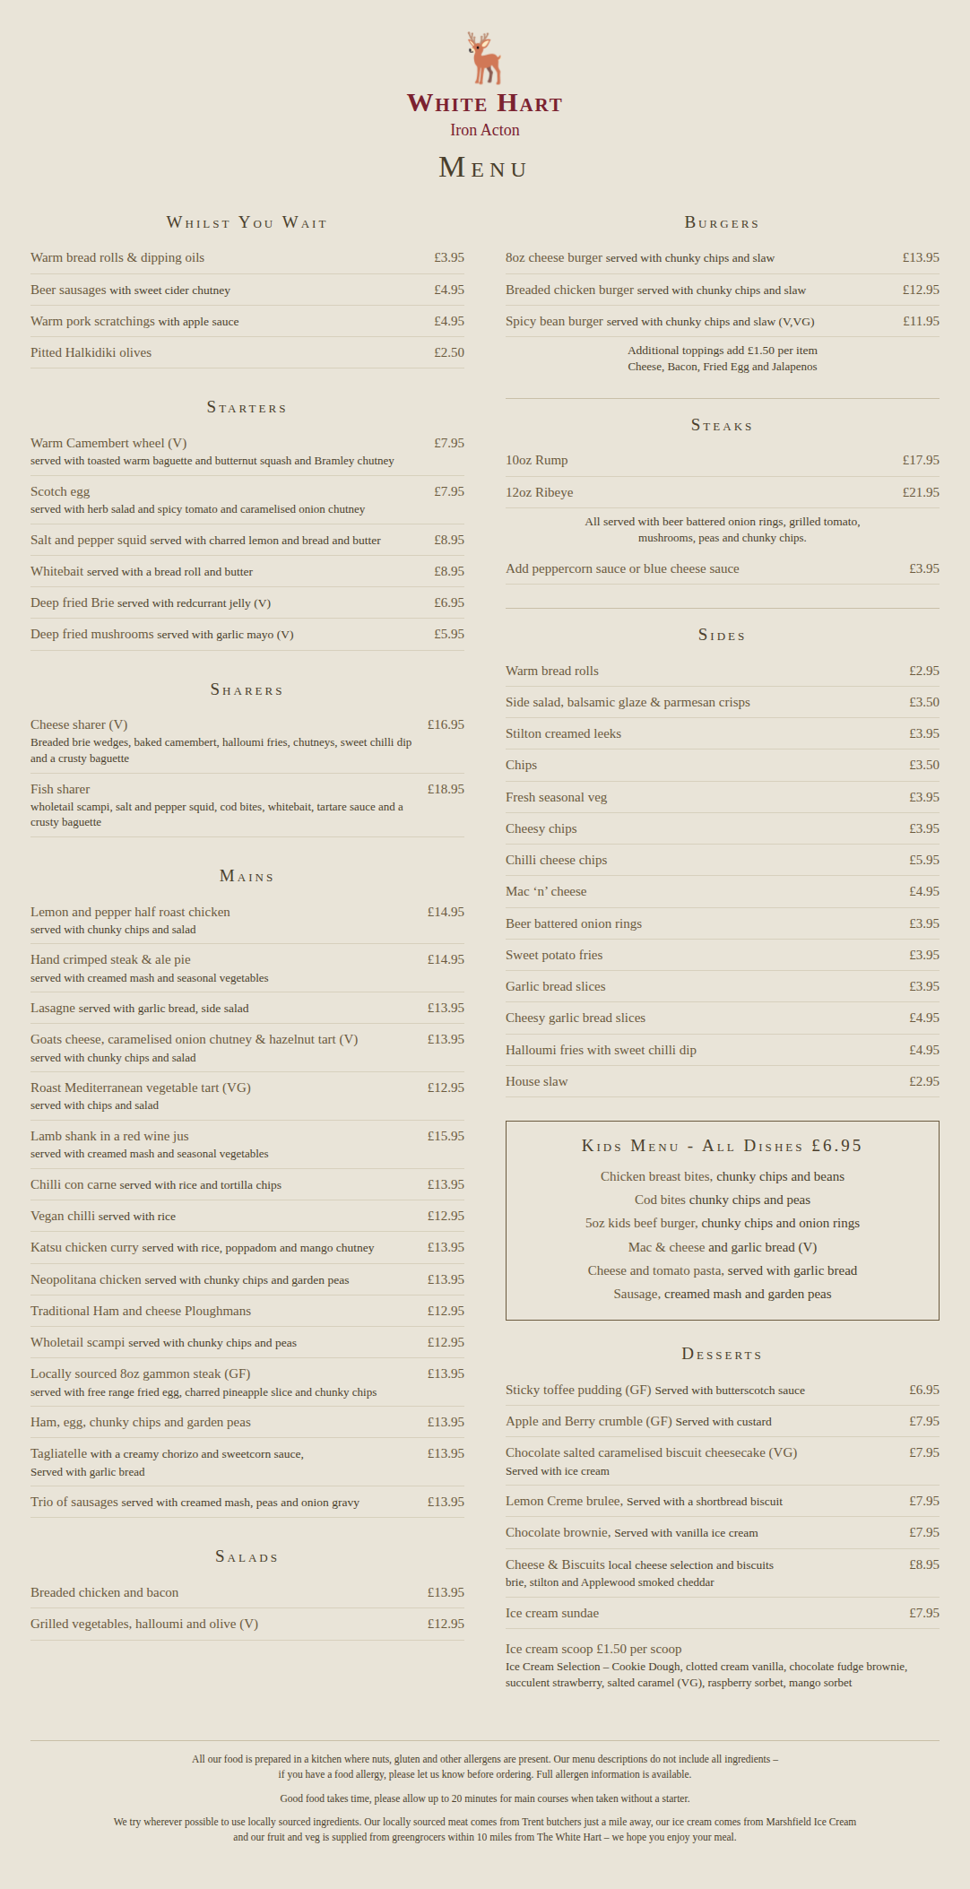🦌
White Hart
Iron Acton
Menu
Whilst You Wait
Warm bread rolls & dipping oils£3.95
Beer sausages with sweet cider chutney£4.95
Warm pork scratchings with apple sauce£4.95
Pitted Halkidiki olives£2.50
Starters
Warm Camembert wheel (V) served with toasted warm baguette and butternut squash and Bramley chutney £7.95
Scotch egg served with herb salad and spicy tomato and caramelised onion chutney £7.95
Salt and pepper squid served with charred lemon and bread and butter£8.95
Whitebait served with a bread roll and butter£8.95
Deep fried Brie served with redcurrant jelly (V)£6.95
Deep fried mushrooms served with garlic mayo (V)£5.95
Sharers
Cheese sharer (V) Breaded brie wedges, baked camembert, halloumi fries, chutneys, sweet chilli dip and a crusty baguette £16.95
Fish sharer wholetail scampi, salt and pepper squid, cod bites, whitebait, tartare sauce and a crusty baguette £18.95
Mains
Lemon and pepper half roast chicken served with chunky chips and salad £14.95
Hand crimped steak & ale pie served with creamed mash and seasonal vegetables £14.95
Lasagne served with garlic bread, side salad£13.95
Goats cheese, caramelised onion chutney & hazelnut tart (V) served with chunky chips and salad £13.95
Roast Mediterranean vegetable tart (VG) served with chips and salad £12.95
Lamb shank in a red wine jus served with creamed mash and seasonal vegetables £15.95
Chilli con carne served with rice and tortilla chips£13.95
Vegan chilli served with rice£12.95
Katsu chicken curry served with rice, poppadom and mango chutney£13.95
Neopolitana chicken served with chunky chips and garden peas£13.95
Traditional Ham and cheese Ploughmans£12.95
Wholetail scampi served with chunky chips and peas£12.95
Locally sourced 8oz gammon steak (GF) served with free range fried egg, charred pineapple slice and chunky chips £13.95
Ham, egg, chunky chips and garden peas£13.95
Tagliatelle with a creamy chorizo and sweetcorn sauce, Served with garlic bread £13.95
Trio of sausages served with creamed mash, peas and onion gravy£13.95
Salads
Breaded chicken and bacon£13.95
Grilled vegetables, halloumi and olive (V)£12.95
Burgers
8oz cheese burger served with chunky chips and slaw£13.95
Breaded chicken burger served with chunky chips and slaw£12.95
Spicy bean burger served with chunky chips and slaw (V,VG)£11.95
Additional toppings add £1.50 per item Cheese, Bacon, Fried Egg and Jalapenos
Steaks
10oz Rump£17.95
12oz Ribeye£21.95
All served with beer battered onion rings, grilled tomato, mushrooms, peas and chunky chips.
Add peppercorn sauce or blue cheese sauce£3.95
Sides
Warm bread rolls£2.95
Side salad, balsamic glaze & parmesan crisps£3.50
Stilton creamed leeks£3.95
Chips£3.50
Fresh seasonal veg£3.95
Cheesy chips£3.95
Chilli cheese chips£5.95
Mac ‘n’ cheese£4.95
Beer battered onion rings£3.95
Sweet potato fries£3.95
Garlic bread slices£3.95
Cheesy garlic bread slices£4.95
Halloumi fries with sweet chilli dip£4.95
House slaw£2.95
Kids Menu - All Dishes £6.95
Chicken breast bites, chunky chips and beans
Cod bites chunky chips and peas
5oz kids beef burger, chunky chips and onion rings
Mac & cheese and garlic bread (V)
Cheese and tomato pasta, served with garlic bread
Sausage, creamed mash and garden peas
Desserts
Sticky toffee pudding (GF) Served with butterscotch sauce£6.95
Apple and Berry crumble (GF) Served with custard£7.95
Chocolate salted caramelised biscuit cheesecake (VG) Served with ice cream £7.95
Lemon Creme brulee, Served with a shortbread biscuit£7.95
Chocolate brownie, Served with vanilla ice cream£7.95
Cheese & Biscuits local cheese selection and biscuits brie, stilton and Applewood smoked cheddar £8.95
Ice cream sundae£7.95
Ice cream scoop £1.50 per scoop Ice Cream Selection – Cookie Dough, clotted cream vanilla, chocolate fudge brownie, succulent strawberry, salted caramel (VG), raspberry sorbet, mango sorbet
All our food is prepared in a kitchen where nuts, gluten and other allergens are present. Our menu descriptions do not include all ingredients –
if you have a food allergy, please let us know before ordering. Full allergen information is available.
Good food takes time, please allow up to 20 minutes for main courses when taken without a starter.
We try wherever possible to use locally sourced ingredients. Our locally sourced meat comes from Trent butchers just a mile away, our ice cream comes from Marshfield Ice Cream
and our fruit and veg is supplied from greengrocers within 10 miles from The White Hart – we hope you enjoy your meal.